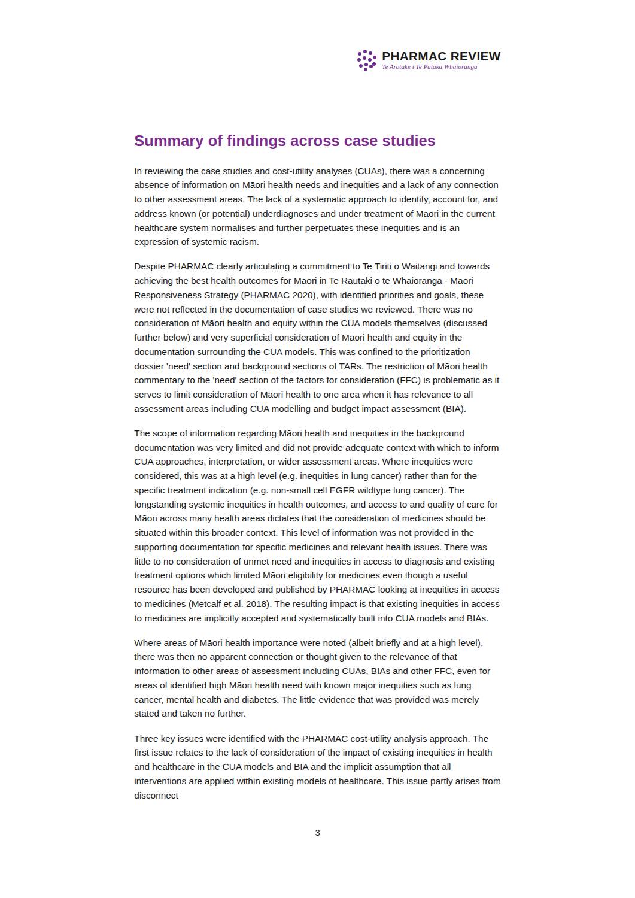PHARMAC REVIEW
Te Arotake i Te Pātaka Whaioranga
Summary of findings across case studies
In reviewing the case studies and cost-utility analyses (CUAs), there was a concerning absence of information on Māori health needs and inequities and a lack of any connection to other assessment areas. The lack of a systematic approach to identify, account for, and address known (or potential) underdiagnoses and under treatment of Māori in the current healthcare system normalises and further perpetuates these inequities and is an expression of systemic racism.
Despite PHARMAC clearly articulating a commitment to Te Tiriti o Waitangi and towards achieving the best health outcomes for Māori in Te Rautaki o te Whaioranga - Māori Responsiveness Strategy (PHARMAC 2020), with identified priorities and goals, these were not reflected in the documentation of case studies we reviewed. There was no consideration of Māori health and equity within the CUA models themselves (discussed further below) and very superficial consideration of Māori health and equity in the documentation surrounding the CUA models. This was confined to the prioritization dossier 'need' section and background sections of TARs. The restriction of Māori health commentary to the 'need' section of the factors for consideration (FFC) is problematic as it serves to limit consideration of Māori health to one area when it has relevance to all assessment areas including CUA modelling and budget impact assessment (BIA).
The scope of information regarding Māori health and inequities in the background documentation was very limited and did not provide adequate context with which to inform CUA approaches, interpretation, or wider assessment areas. Where inequities were considered, this was at a high level (e.g. inequities in lung cancer) rather than for the specific treatment indication (e.g. non-small cell EGFR wildtype lung cancer). The longstanding systemic inequities in health outcomes, and access to and quality of care for Māori across many health areas dictates that the consideration of medicines should be situated within this broader context. This level of information was not provided in the supporting documentation for specific medicines and relevant health issues. There was little to no consideration of unmet need and inequities in access to diagnosis and existing treatment options which limited Māori eligibility for medicines even though a useful resource has been developed and published by PHARMAC looking at inequities in access to medicines (Metcalf et al. 2018). The resulting impact is that existing inequities in access to medicines are implicitly accepted and systematically built into CUA models and BIAs.
Where areas of Māori health importance were noted (albeit briefly and at a high level), there was then no apparent connection or thought given to the relevance of that information to other areas of assessment including CUAs, BIAs and other FFC, even for areas of identified high Māori health need with known major inequities such as lung cancer, mental health and diabetes. The little evidence that was provided was merely stated and taken no further.
Three key issues were identified with the PHARMAC cost-utility analysis approach. The first issue relates to the lack of consideration of the impact of existing inequities in health and healthcare in the CUA models and BIA and the implicit assumption that all interventions are applied within existing models of healthcare. This issue partly arises from disconnect
3